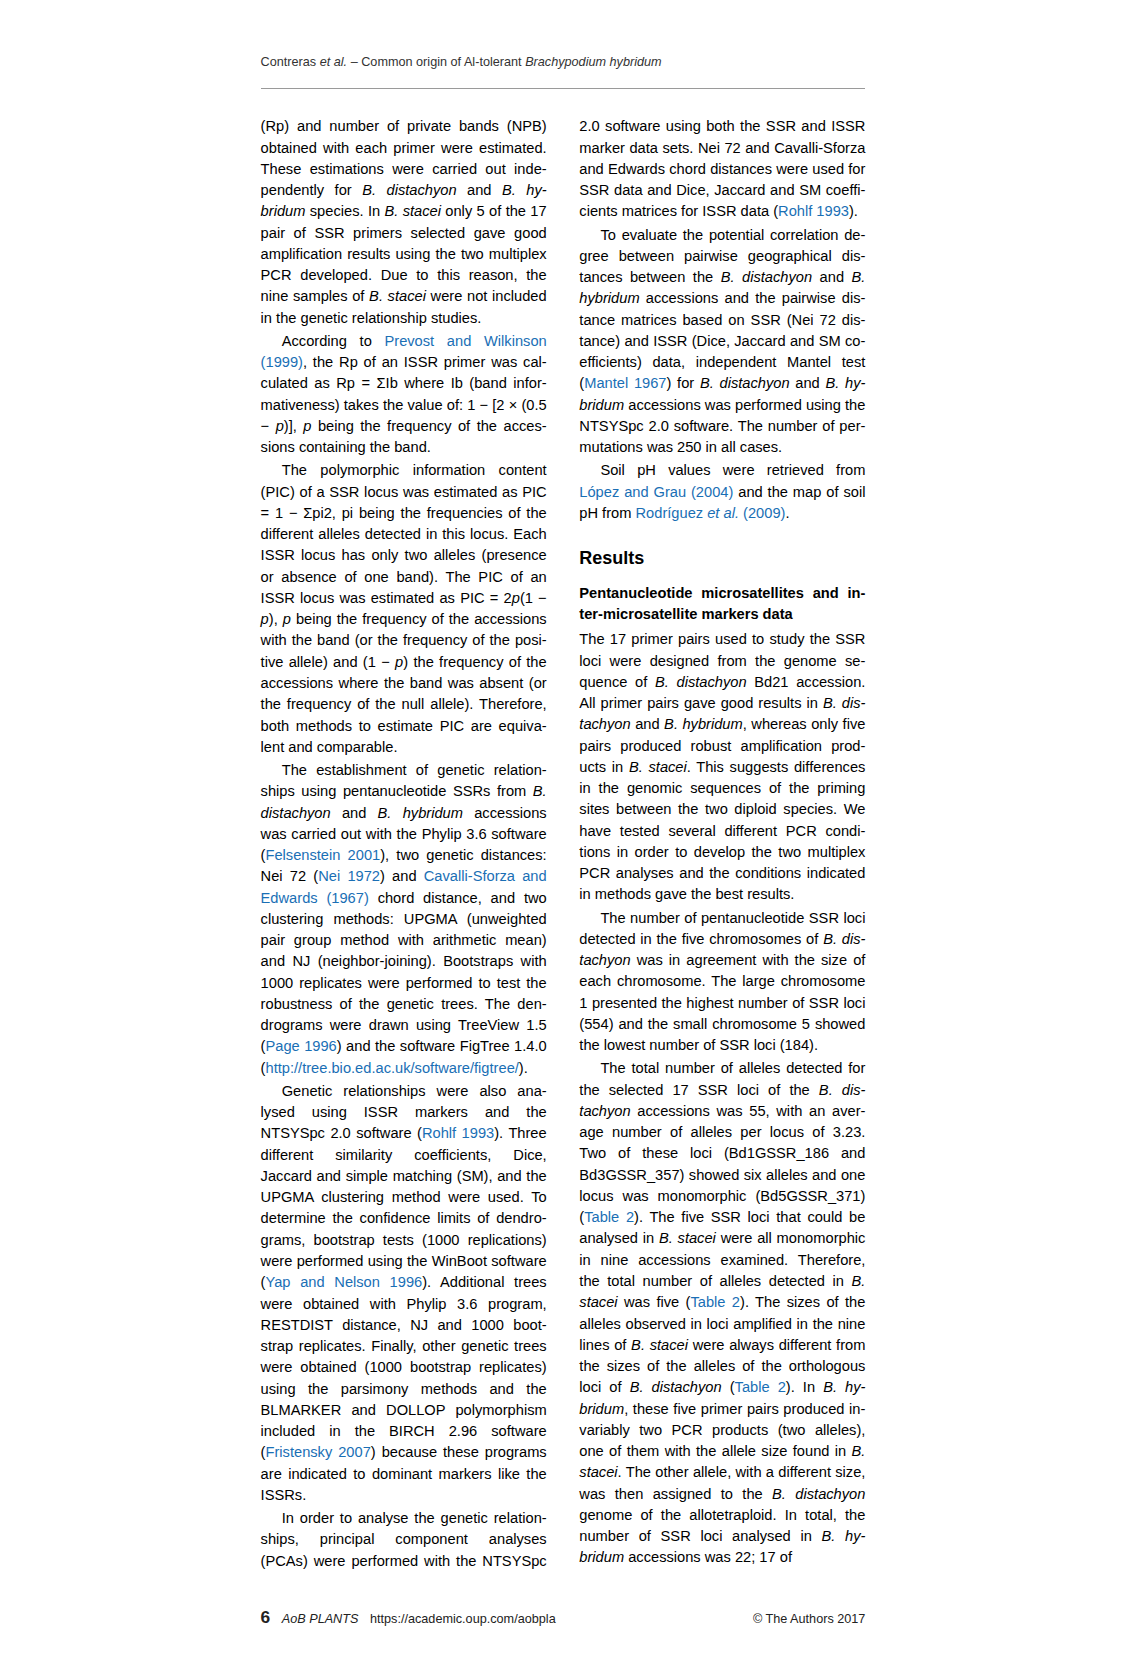Contreras et al. – Common origin of Al-tolerant Brachypodium hybridum
(Rp) and number of private bands (NPB) obtained with each primer were estimated. These estimations were carried out independently for B. distachyon and B. hybridum species. In B. stacei only 5 of the 17 pair of SSR primers selected gave good amplification results using the two multiplex PCR developed. Due to this reason, the nine samples of B. stacei were not included in the genetic relationship studies.
According to Prevost and Wilkinson (1999), the Rp of an ISSR primer was calculated as Rp = ΣIb where Ib (band informativeness) takes the value of: 1 − [2 × (0.5 − p)], p being the frequency of the accessions containing the band.
The polymorphic information content (PIC) of a SSR locus was estimated as PIC = 1 − Σpi2, pi being the frequencies of the different alleles detected in this locus. Each ISSR locus has only two alleles (presence or absence of one band). The PIC of an ISSR locus was estimated as PIC = 2p(1 − p), p being the frequency of the accessions with the band (or the frequency of the positive allele) and (1 − p) the frequency of the accessions where the band was absent (or the frequency of the null allele). Therefore, both methods to estimate PIC are equivalent and comparable.
The establishment of genetic relationships using pentanucleotide SSRs from B. distachyon and B. hybridum accessions was carried out with the Phylip 3.6 software (Felsenstein 2001), two genetic distances: Nei 72 (Nei 1972) and Cavalli-Sforza and Edwards (1967) chord distance, and two clustering methods: UPGMA (unweighted pair group method with arithmetic mean) and NJ (neighbor-joining). Bootstraps with 1000 replicates were performed to test the robustness of the genetic trees. The dendrograms were drawn using TreeView 1.5 (Page 1996) and the software FigTree 1.4.0 (http://tree.bio.ed.ac.uk/software/figtree/).
Genetic relationships were also analysed using ISSR markers and the NTSYSpc 2.0 software (Rohlf 1993). Three different similarity coefficients, Dice, Jaccard and simple matching (SM), and the UPGMA clustering method were used. To determine the confidence limits of dendrograms, bootstrap tests (1000 replications) were performed using the WinBoot software (Yap and Nelson 1996). Additional trees were obtained with Phylip 3.6 program, RESTDIST distance, NJ and 1000 bootstrap replicates. Finally, other genetic trees were obtained (1000 bootstrap replicates) using the parsimony methods and the BLMARKER and DOLLOP polymorphism included in the BIRCH 2.96 software (Fristensky 2007) because these programs are indicated to dominant markers like the ISSRs.
In order to analyse the genetic relationships, principal component analyses (PCAs) were performed with the NTSYSpc 2.0 software using both the SSR and ISSR marker data sets. Nei 72 and Cavalli-Sforza and Edwards chord distances were used for SSR data and Dice, Jaccard and SM coefficients matrices for ISSR data (Rohlf 1993).
To evaluate the potential correlation degree between pairwise geographical distances between the B. distachyon and B. hybridum accessions and the pairwise distance matrices based on SSR (Nei 72 distance) and ISSR (Dice, Jaccard and SM coefficients) data, independent Mantel test (Mantel 1967) for B. distachyon and B. hybridum accessions was performed using the NTSYSpc 2.0 software. The number of permutations was 250 in all cases.
Soil pH values were retrieved from López and Grau (2004) and the map of soil pH from Rodríguez et al. (2009).
Results
Pentanucleotide microsatellites and inter-microsatellite markers data
The 17 primer pairs used to study the SSR loci were designed from the genome sequence of B. distachyon Bd21 accession. All primer pairs gave good results in B. distachyon and B. hybridum, whereas only five pairs produced robust amplification products in B. stacei. This suggests differences in the genomic sequences of the priming sites between the two diploid species. We have tested several different PCR conditions in order to develop the two multiplex PCR analyses and the conditions indicated in methods gave the best results.
The number of pentanucleotide SSR loci detected in the five chromosomes of B. distachyon was in agreement with the size of each chromosome. The large chromosome 1 presented the highest number of SSR loci (554) and the small chromosome 5 showed the lowest number of SSR loci (184).
The total number of alleles detected for the selected 17 SSR loci of the B. distachyon accessions was 55, with an average number of alleles per locus of 3.23. Two of these loci (Bd1GSSR_186 and Bd3GSSR_357) showed six alleles and one locus was monomorphic (Bd5GSSR_371) (Table 2). The five SSR loci that could be analysed in B. stacei were all monomorphic in nine accessions examined. Therefore, the total number of alleles detected in B. stacei was five (Table 2). The sizes of the alleles observed in loci amplified in the nine lines of B. stacei were always different from the sizes of the alleles of the orthologous loci of B. distachyon (Table 2). In B. hybridum, these five primer pairs produced invariably two PCR products (two alleles), one of them with the allele size found in B. stacei. The other allele, with a different size, was then assigned to the B. distachyon genome of the allotetraploid. In total, the number of SSR loci analysed in B. hybridum accessions was 22; 17 of
6 AoB PLANTS https://academic.oup.com/aobpla
© The Authors 2017